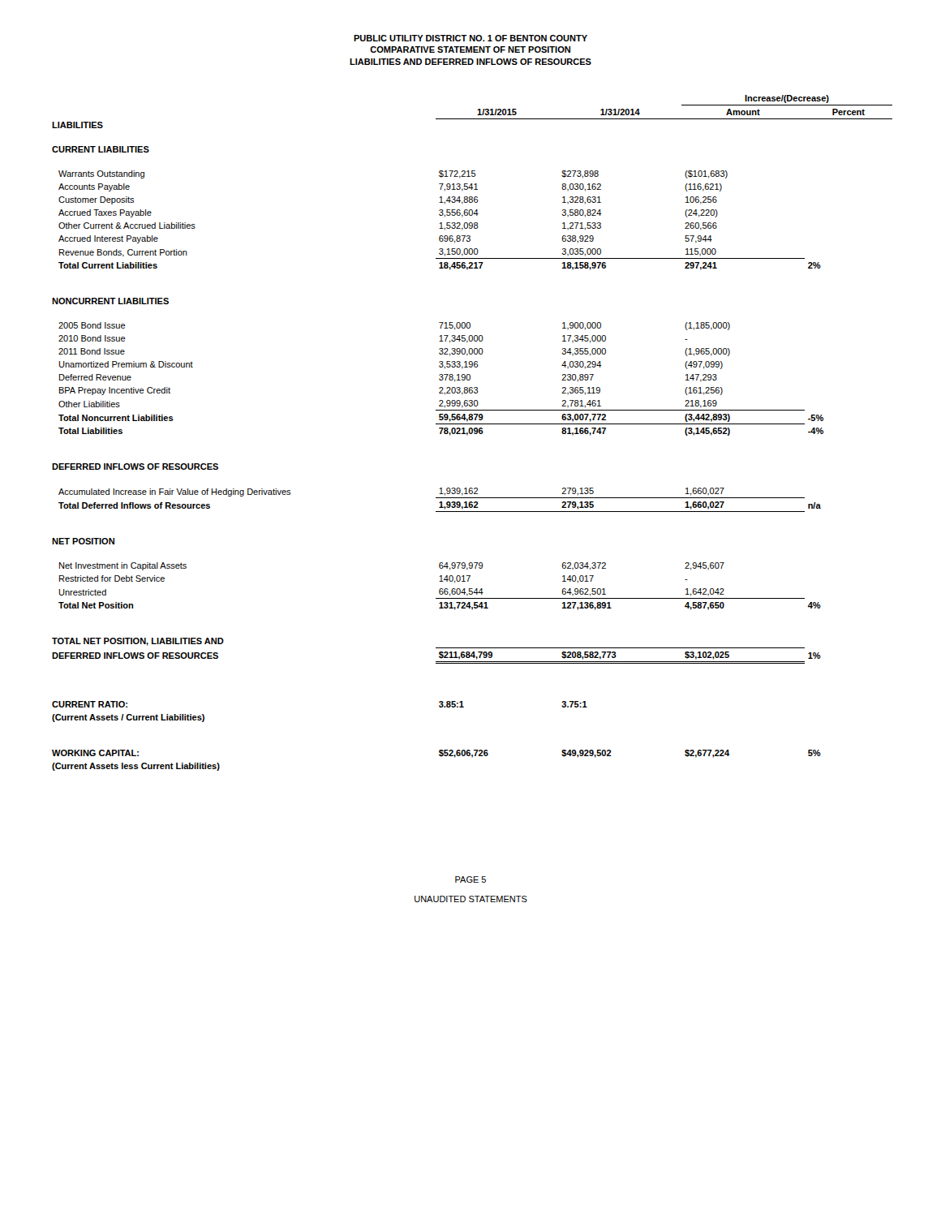PUBLIC UTILITY DISTRICT NO. 1 OF BENTON COUNTY
COMPARATIVE STATEMENT OF NET POSITION
LIABILITIES AND DEFERRED INFLOWS OF RESOURCES
| | | | Increase/(Decrease) |
| | 1/31/2015 | 1/31/2014 | Amount | Percent |
| LIABILITIES | | | | |
| CURRENT LIABILITIES | | | | |
| Warrants Outstanding | $172,215 | $273,898 | ($101,683) | |
| Accounts Payable | 7,913,541 | 8,030,162 | (116,621) | |
| Customer Deposits | 1,434,886 | 1,328,631 | 106,256 | |
| Accrued Taxes Payable | 3,556,604 | 3,580,824 | (24,220) | |
| Other Current & Accrued Liabilities | 1,532,098 | 1,271,533 | 260,566 | |
| Accrued Interest Payable | 696,873 | 638,929 | 57,944 | |
| Revenue Bonds, Current Portion | 3,150,000 | 3,035,000 | 115,000 | |
| Total Current Liabilities | 18,456,217 | 18,158,976 | 297,241 | 2% |
| NONCURRENT LIABILITIES | | | | |
| 2005 Bond Issue | 715,000 | 1,900,000 | (1,185,000) | |
| 2010 Bond Issue | 17,345,000 | 17,345,000 | - | |
| 2011 Bond Issue | 32,390,000 | 34,355,000 | (1,965,000) | |
| Unamortized Premium & Discount | 3,533,196 | 4,030,294 | (497,099) | |
| Deferred Revenue | 378,190 | 230,897 | 147,293 | |
| BPA Prepay Incentive Credit | 2,203,863 | 2,365,119 | (161,256) | |
| Other Liabilities | 2,999,630 | 2,781,461 | 218,169 | |
| Total Noncurrent Liabilities | 59,564,879 | 63,007,772 | (3,442,893) | -5% |
| Total Liabilities | 78,021,096 | 81,166,747 | (3,145,652) | -4% |
| DEFERRED INFLOWS OF RESOURCES | | | | |
| Accumulated Increase in Fair Value of Hedging Derivatives | 1,939,162 | 279,135 | 1,660,027 | |
| Total Deferred Inflows of Resources | 1,939,162 | 279,135 | 1,660,027 | n/a |
| NET POSITION | | | | |
| Net Investment in Capital Assets | 64,979,979 | 62,034,372 | 2,945,607 | |
| Restricted for Debt Service | 140,017 | 140,017 | - | |
| Unrestricted | 66,604,544 | 64,962,501 | 1,642,042 | |
| Total Net Position | 131,724,541 | 127,136,891 | 4,587,650 | 4% |
| TOTAL NET POSITION, LIABILITIES AND | | | | |
| DEFERRED INFLOWS OF RESOURCES | $211,684,799 | $208,582,773 | $3,102,025 | 1% |
| CURRENT RATIO: | 3.85:1 | 3.75:1 | | |
| (Current Assets / Current Liabilities) | | | | |
| WORKING CAPITAL: | $52,606,726 | $49,929,502 | $2,677,224 | 5% |
| (Current Assets less Current Liabilities) | | | | |
PAGE 5
UNAUDITED STATEMENTS